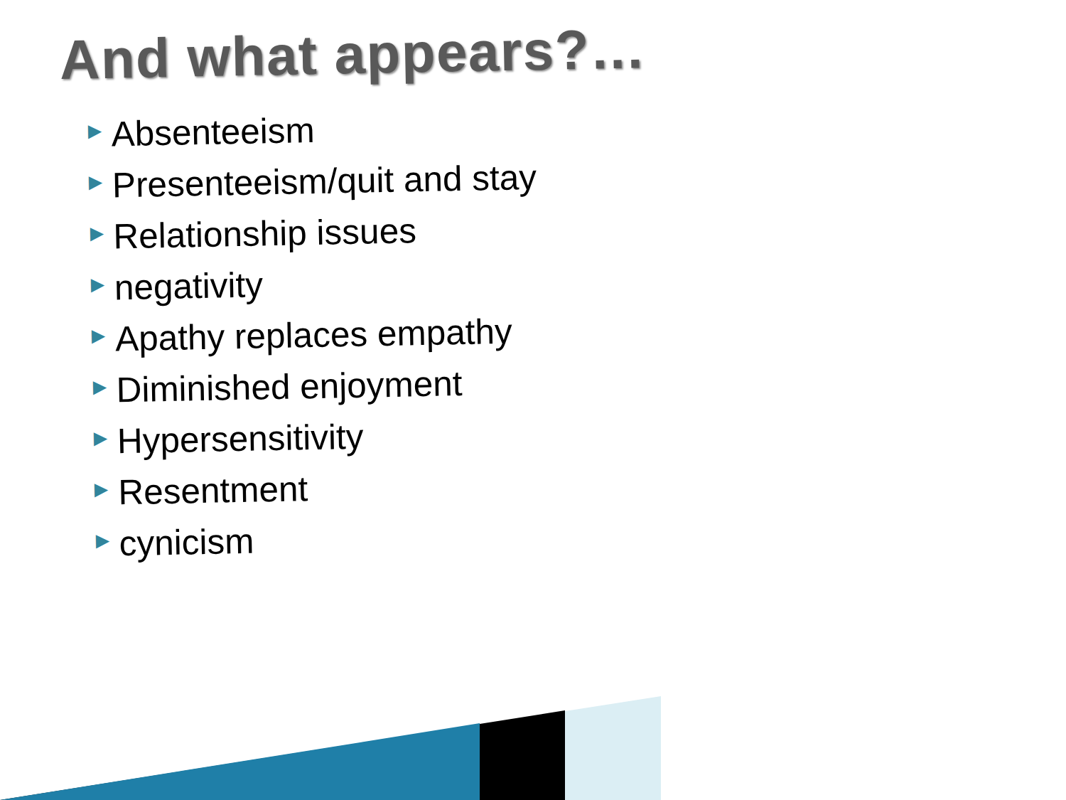And what appears?…
Absenteeism
Presenteeism/quit and stay
Relationship issues
negativity
Apathy replaces empathy
Diminished enjoyment
Hypersensitivity
Resentment
cynicism